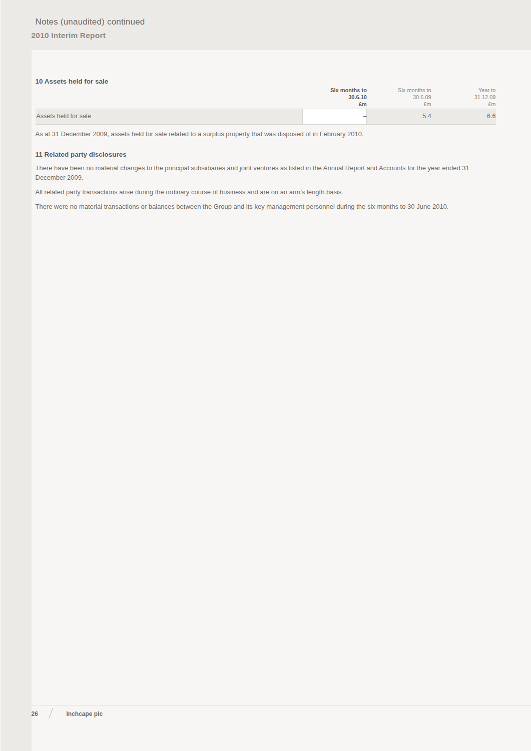2010 Interim Report
Notes (unaudited) continued
10 Assets held for sale
| | Six months to 30.6.10 £m | Six months to 30.6.09 £m | Year to 31.12.09 £m |
| --- | --- | --- | --- |
| Assets held for sale | – | 5.4 | 6.6 |
As at 31 December 2009, assets held for sale related to a surplus property that was disposed of in February 2010.
11 Related party disclosures
There have been no material changes to the principal subsidiaries and joint ventures as listed in the Annual Report and Accounts for the year ended 31 December 2009.
All related party transactions arise during the ordinary course of business and are on an arm’s length basis.
There were no material transactions or balances between the Group and its key management personnel during the six months to 30 June 2010.
26
Inchcape plc